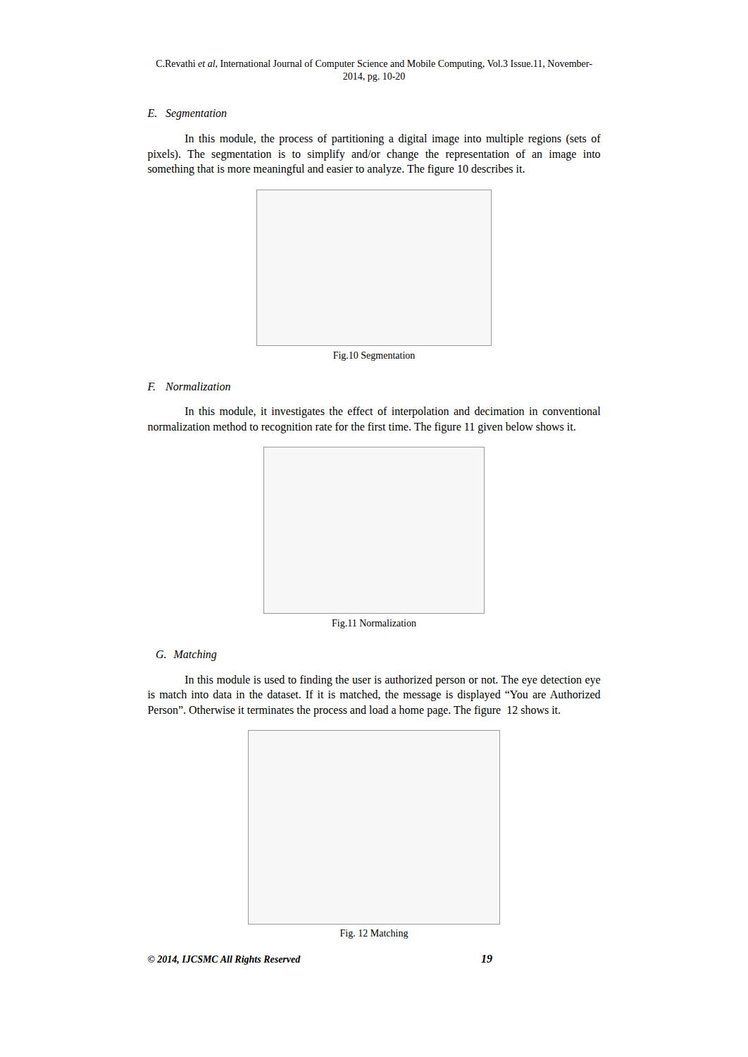C.Revathi et al, International Journal of Computer Science and Mobile Computing, Vol.3 Issue.11, November- 2014, pg. 10-20
E. Segmentation
In this module, the process of partitioning a digital image into multiple regions (sets of pixels). The segmentation is to simplify and/or change the representation of an image into something that is more meaningful and easier to analyze. The figure 10 describes it.
Fig.10 Segmentation
F. Normalization
In this module, it investigates the effect of interpolation and decimation in conventional normalization method to recognition rate for the first time. The figure 11 given below shows it.
Fig.11 Normalization
G. Matching
In this module is used to finding the user is authorized person or not. The eye detection eye is match into data in the dataset. If it is matched, the message is displayed “You are Authorized Person”. Otherwise it terminates the process and load a home page. The figure 12 shows it.
Fig. 12 Matching
© 2014, IJCSMC All Rights Reserved 19